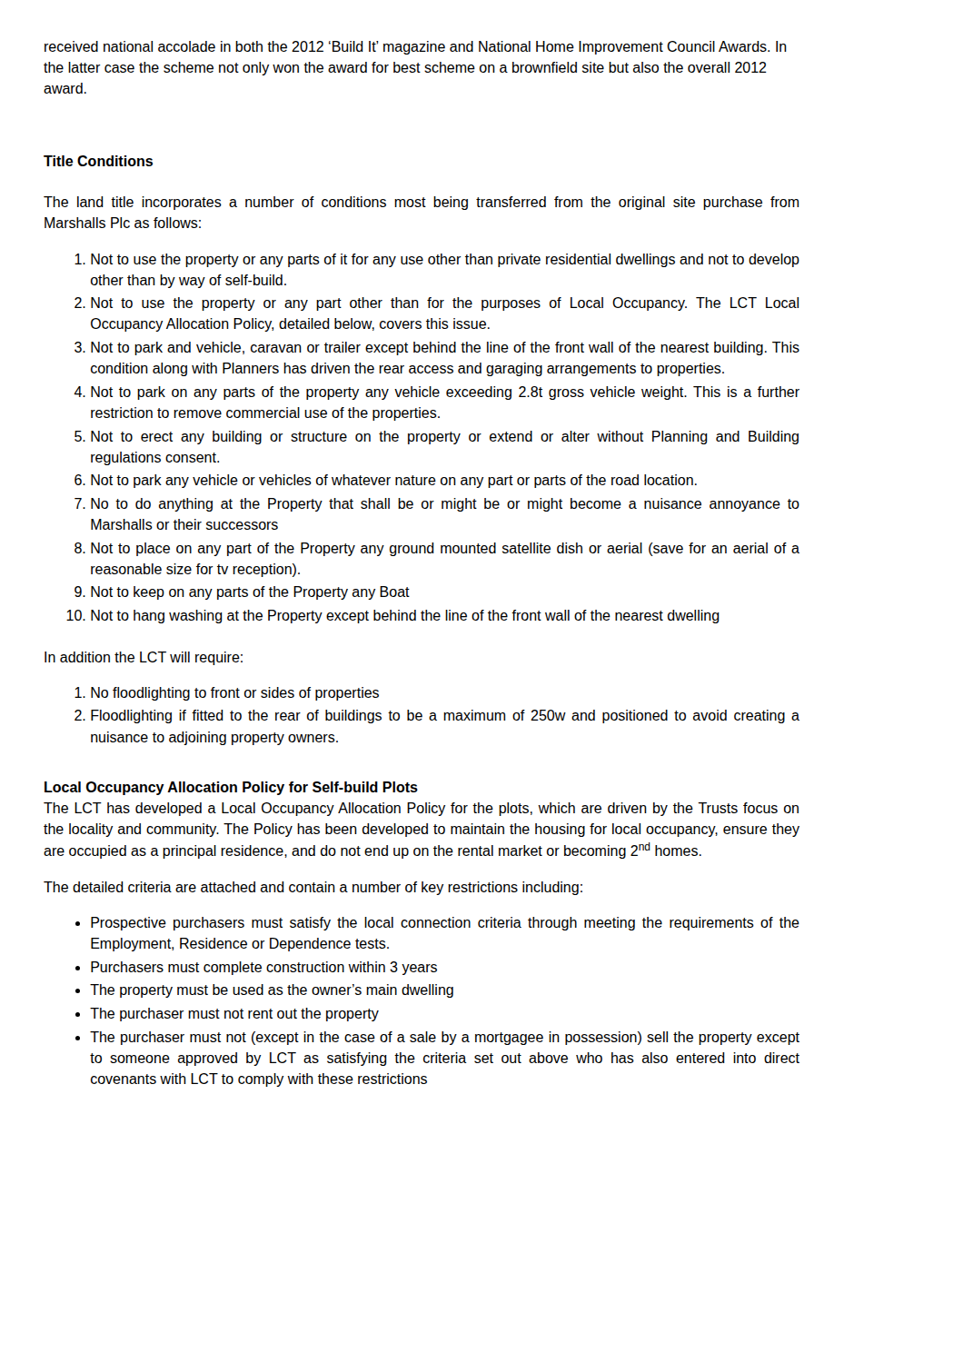received national accolade in both the 2012 ‘Build It’ magazine and National Home Improvement Council Awards. In the latter case the scheme not only won the award for best scheme on a brownfield site but also the overall 2012 award.
Title Conditions
The land title incorporates a number of conditions most being transferred from the original site purchase from Marshalls Plc as follows:
Not to use the property or any parts of it for any use other than private residential dwellings and not to develop other than by way of self-build.
Not to use the property or any part other than for the purposes of Local Occupancy. The LCT Local Occupancy Allocation Policy, detailed below, covers this issue.
Not to park and vehicle, caravan or trailer except behind the line of the front wall of the nearest building. This condition along with Planners has driven the rear access and garaging arrangements to properties.
Not to park on any parts of the property any vehicle exceeding 2.8t gross vehicle weight. This is a further restriction to remove commercial use of the properties.
Not to erect any building or structure on the property or extend or alter without Planning and Building regulations consent.
Not to park any vehicle or vehicles of whatever nature on any part or parts of the road location.
No to do anything at the Property that shall be or might be or might become a nuisance annoyance to Marshalls or their successors
Not to place on any part of the Property any ground mounted satellite dish or aerial (save for an aerial of a reasonable size for tv reception).
Not to keep on any parts of the Property any Boat
Not to hang washing at the Property except behind the line of the front wall of the nearest dwelling
In addition the LCT will require:
No floodlighting to front or sides of properties
Floodlighting if fitted to the rear of buildings to be a maximum of 250w and positioned to avoid creating a nuisance to adjoining property owners.
Local Occupancy Allocation Policy for Self-build Plots
The LCT has developed a Local Occupancy Allocation Policy for the plots, which are driven by the Trusts focus on the locality and community. The Policy has been developed to maintain the housing for local occupancy, ensure they are occupied as a principal residence, and do not end up on the rental market or becoming 2nd homes.
The detailed criteria are attached and contain a number of key restrictions including:
Prospective purchasers must satisfy the local connection criteria through meeting the requirements of the Employment, Residence or Dependence tests.
Purchasers must complete construction within 3 years
The property must be used as the owner’s main dwelling
The purchaser must not rent out the property
The purchaser must not (except in the case of a sale by a mortgagee in possession) sell the property except to someone approved by LCT as satisfying the criteria set out above who has also entered into direct covenants with LCT to comply with these restrictions